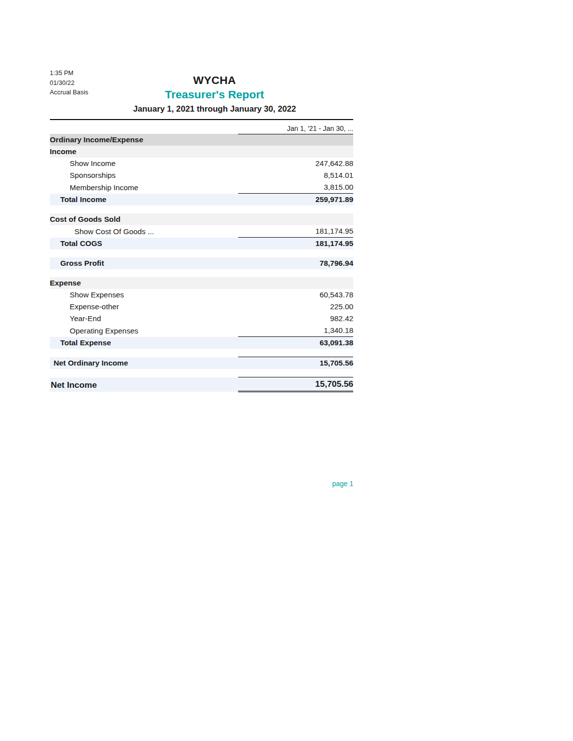1:35 PM
01/30/22
Accrual Basis
WYCHA
Treasurer's Report
January 1, 2021 through January 30, 2022
| | Jan 1, '21 - Jan 30, ... |
| Ordinary Income/Expense | |
| Income | |
| Show Income | 247,642.88 |
| Sponsorships | 8,514.01 |
| Membership Income | 3,815.00 |
| Total Income | 259,971.89 |
| Cost of Goods Sold | |
| Show Cost Of Goods ... | 181,174.95 |
| Total COGS | 181,174.95 |
| Gross Profit | 78,796.94 |
| Expense | |
| Show Expenses | 60,543.78 |
| Expense-other | 225.00 |
| Year-End | 982.42 |
| Operating Expenses | 1,340.18 |
| Total Expense | 63,091.38 |
| Net Ordinary Income | 15,705.56 |
| Net Income | 15,705.56 |
page 1